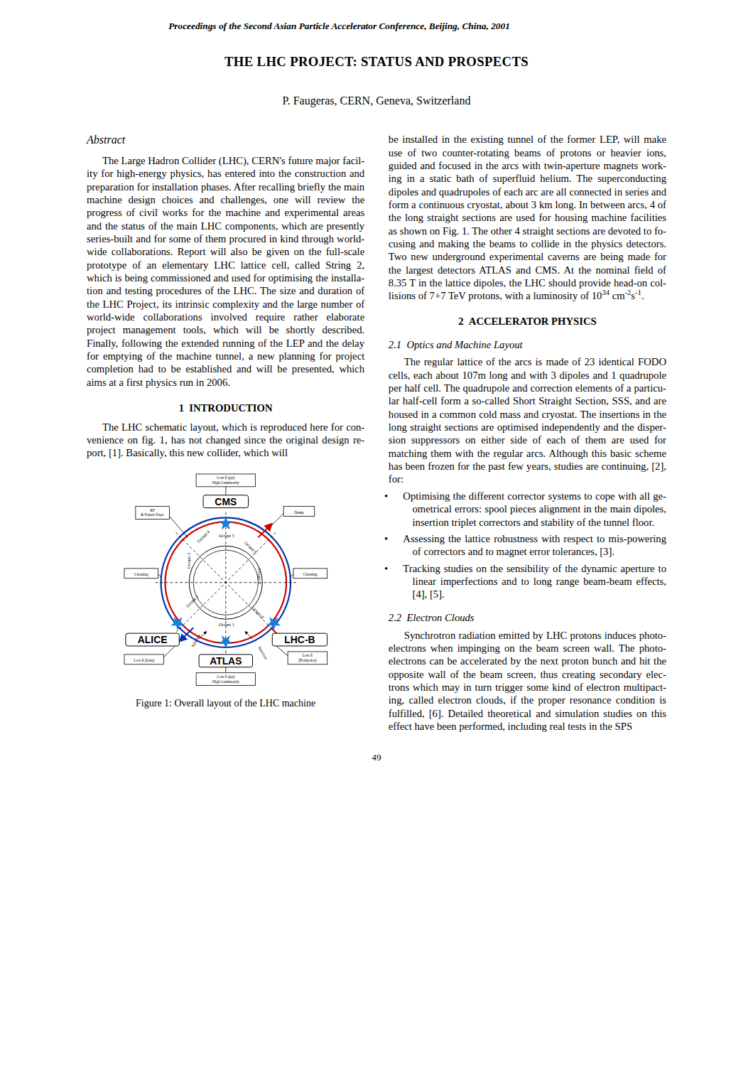Proceedings of the Second Asian Particle Accelerator Conference, Beijing, China, 2001
THE LHC PROJECT: STATUS AND PROSPECTS
P. Faugeras, CERN, Geneva, Switzerland
Abstract
The Large Hadron Collider (LHC), CERN's future major facility for high-energy physics, has entered into the construction and preparation for installation phases. After recalling briefly the main machine design choices and challenges, one will review the progress of civil works for the machine and experimental areas and the status of the main LHC components, which are presently series-built and for some of them procured in kind through world-wide collaborations. Report will also be given on the full-scale prototype of an elementary LHC lattice cell, called String 2, which is being commissioned and used for optimising the installation and testing procedures of the LHC. The size and duration of the LHC Project, its intrinsic complexity and the large number of world-wide collaborations involved require rather elaborate project management tools, which will be shortly described. Finally, following the extended running of the LEP and the delay for emptying of the machine tunnel, a new planning for project completion had to be established and will be presented, which aims at a first physics run in 2006.
1 INTRODUCTION
The LHC schematic layout, which is reproduced here for convenience on fig. 1, has not changed since the original design report, [1]. Basically, this new collider, which will
Octant 4 Octant 5 Octant 6 Octant 7 Octant 8 Octant 1 Octant 2 Octant 3 CMS ATLAS ALICE LHC-B Low ß (pp) High Luminosity RF & Future Expt. Dump Cleaning Cleaning Low ß (Ions) Low ß (B physics) Low ß (pp) High Luminosity Injection Injection
Figure 1: Overall layout of the LHC machine
be installed in the existing tunnel of the former LEP, will make use of two counter-rotating beams of protons or heavier ions, guided and focused in the arcs with twin-aperture magnets working in a static bath of superfluid helium. The superconducting dipoles and quadrupoles of each arc are all connected in series and form a continuous cryostat, about 3 km long. In between arcs, 4 of the long straight sections are used for housing machine facilities as shown on Fig. 1. The other 4 straight sections are devoted to focusing and making the beams to collide in the physics detectors. Two new underground experimental caverns are being made for the largest detectors ATLAS and CMS. At the nominal field of 8.35 T in the lattice dipoles, the LHC should provide head-on collisions of 7+7 TeV protons, with a luminosity of 1034 cm-2s-1.
2 ACCELERATOR PHYSICS
2.1 Optics and Machine Layout
The regular lattice of the arcs is made of 23 identical FODO cells, each about 107m long and with 3 dipoles and 1 quadrupole per half cell. The quadrupole and correction elements of a particular half-cell form a so-called Short Straight Section, SSS, and are housed in a common cold mass and cryostat. The insertions in the long straight sections are optimised independently and the dispersion suppressors on either side of each of them are used for matching them with the regular arcs. Although this basic scheme has been frozen for the past few years, studies are continuing, [2], for:
Optimising the different corrector systems to cope with all geometrical errors: spool pieces alignment in the main dipoles, insertion triplet correctors and stability of the tunnel floor.
Assessing the lattice robustness with respect to mis-powering of correctors and to magnet error tolerances, [3].
Tracking studies on the sensibility of the dynamic aperture to linear imperfections and to long range beam-beam effects, [4], [5].
2.2 Electron Clouds
Synchrotron radiation emitted by LHC protons induces photoelectrons when impinging on the beam screen wall. The photoelectrons can be accelerated by the next proton bunch and hit the opposite wall of the beam screen, thus creating secondary electrons which may in turn trigger some kind of electron multipacting, called electron clouds, if the proper resonance condition is fulfilled, [6]. Detailed theoretical and simulation studies on this effect have been performed, including real tests in the SPS
49